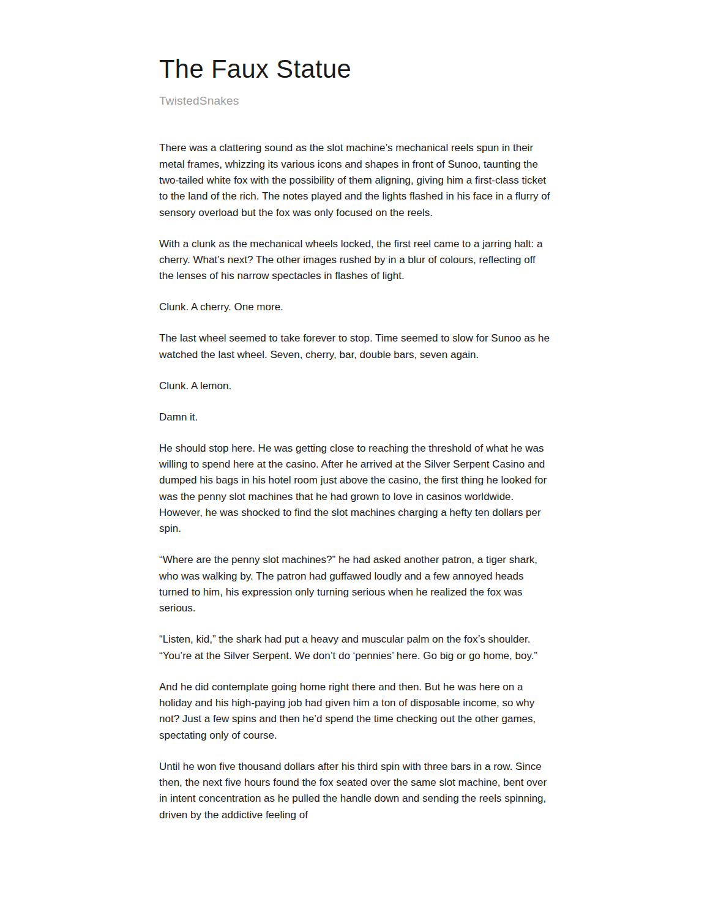The Faux Statue
TwistedSnakes
There was a clattering sound as the slot machine’s mechanical reels spun in their metal frames, whizzing its various icons and shapes in front of Sunoo, taunting the two-tailed white fox with the possibility of them aligning, giving him a first-class ticket to the land of the rich. The notes played and the lights flashed in his face in a flurry of sensory overload but the fox was only focused on the reels.
With a clunk as the mechanical wheels locked, the first reel came to a jarring halt: a cherry. What’s next? The other images rushed by in a blur of colours, reflecting off the lenses of his narrow spectacles in flashes of light.
Clunk. A cherry. One more.
The last wheel seemed to take forever to stop. Time seemed to slow for Sunoo as he watched the last wheel. Seven, cherry, bar, double bars, seven again.
Clunk. A lemon.
Damn it.
He should stop here. He was getting close to reaching the threshold of what he was willing to spend here at the casino. After he arrived at the Silver Serpent Casino and dumped his bags in his hotel room just above the casino, the first thing he looked for was the penny slot machines that he had grown to love in casinos worldwide. However, he was shocked to find the slot machines charging a hefty ten dollars per spin.
“Where are the penny slot machines?” he had asked another patron, a tiger shark, who was walking by. The patron had guffawed loudly and a few annoyed heads turned to him, his expression only turning serious when he realized the fox was serious.
“Listen, kid,” the shark had put a heavy and muscular palm on the fox’s shoulder. “You’re at the Silver Serpent. We don’t do ‘pennies’ here. Go big or go home, boy.”
And he did contemplate going home right there and then. But he was here on a holiday and his high-paying job had given him a ton of disposable income, so why not? Just a few spins and then he’d spend the time checking out the other games, spectating only of course.
Until he won five thousand dollars after his third spin with three bars in a row. Since then, the next five hours found the fox seated over the same slot machine, bent over in intent concentration as he pulled the handle down and sending the reels spinning, driven by the addictive feeling of